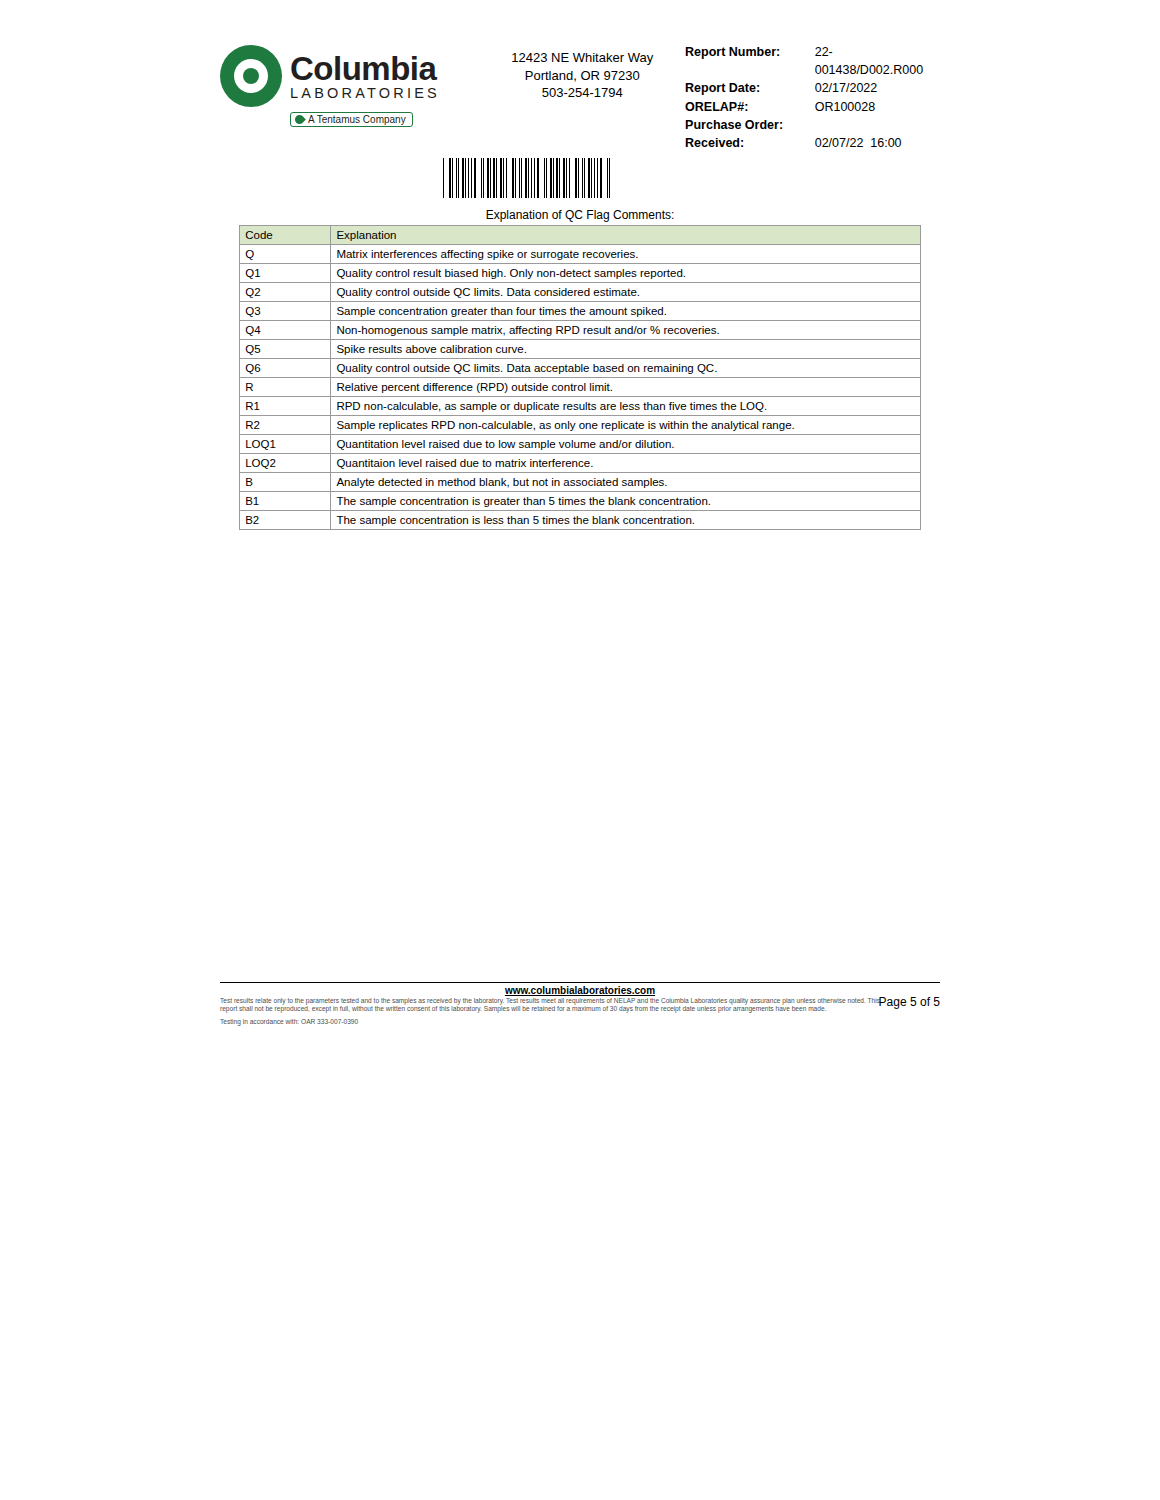Columbia
LABORATORIES
A Tentamus Company
12423 NE Whitaker Way
Portland, OR 97230
503-254-1794
Report Number:
22-001438/D002.R000
Report Date:
02/17/2022
ORELAP#:
OR100028
Purchase Order:
Received:
02/07/22 16:00
Explanation of QC Flag Comments:
| Code | Explanation |
| --- | --- |
| Q | Matrix interferences affecting spike or surrogate recoveries. |
| Q1 | Quality control result biased high. Only non-detect samples reported. |
| Q2 | Quality control outside QC limits. Data considered estimate. |
| Q3 | Sample concentration greater than four times the amount spiked. |
| Q4 | Non-homogenous sample matrix, affecting RPD result and/or % recoveries. |
| Q5 | Spike results above calibration curve. |
| Q6 | Quality control outside QC limits. Data acceptable based on remaining QC. |
| R | Relative percent difference (RPD) outside control limit. |
| R1 | RPD non-calculable, as sample or duplicate results are less than five times the LOQ. |
| R2 | Sample replicates RPD non-calculable, as only one replicate is within the analytical range. |
| LOQ1 | Quantitation level raised due to low sample volume and/or dilution. |
| LOQ2 | Quantitaion level raised due to matrix interference. |
| B | Analyte detected in method blank, but not in associated samples. |
| B1 | The sample concentration is greater than 5 times the blank concentration. |
| B2 | The sample concentration is less than 5 times the blank concentration. |
www.columbialaboratories.com
Test results relate only to the parameters tested and to the samples as received by the laboratory. Test results meet all requirements of NELAP and the Columbia Laboratories quality assurance plan unless otherwise noted. This report shall not be reproduced, except in full, without the written consent of this laboratory. Samples will be retained for a maximum of 30 days from the receipt date unless prior arrangements have been made.
Testing in accordance with: OAR 333-007-0390
Page 5 of 5